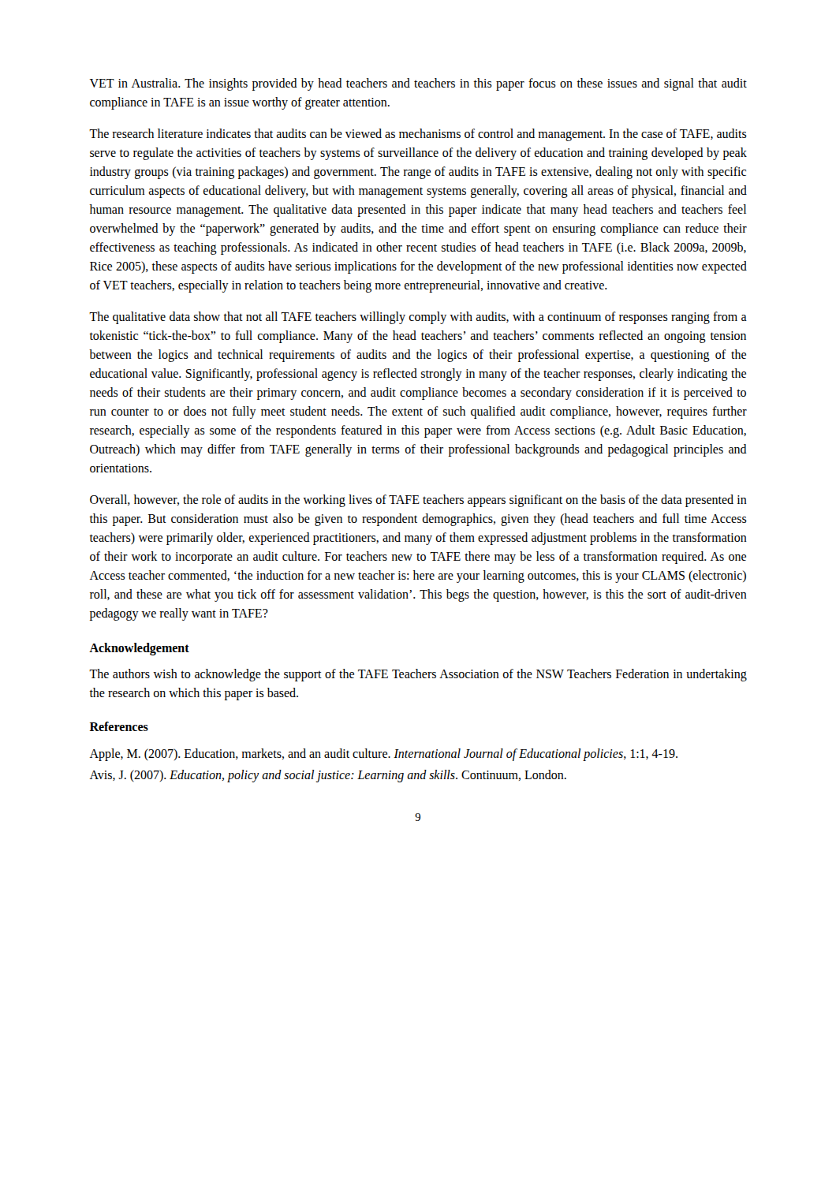VET in Australia. The insights provided by head teachers and teachers in this paper focus on these issues and signal that audit compliance in TAFE is an issue worthy of greater attention.
The research literature indicates that audits can be viewed as mechanisms of control and management. In the case of TAFE, audits serve to regulate the activities of teachers by systems of surveillance of the delivery of education and training developed by peak industry groups (via training packages) and government. The range of audits in TAFE is extensive, dealing not only with specific curriculum aspects of educational delivery, but with management systems generally, covering all areas of physical, financial and human resource management. The qualitative data presented in this paper indicate that many head teachers and teachers feel overwhelmed by the “paperwork” generated by audits, and the time and effort spent on ensuring compliance can reduce their effectiveness as teaching professionals. As indicated in other recent studies of head teachers in TAFE (i.e. Black 2009a, 2009b, Rice 2005), these aspects of audits have serious implications for the development of the new professional identities now expected of VET teachers, especially in relation to teachers being more entrepreneurial, innovative and creative.
The qualitative data show that not all TAFE teachers willingly comply with audits, with a continuum of responses ranging from a tokenistic “tick-the-box” to full compliance. Many of the head teachers’ and teachers’ comments reflected an ongoing tension between the logics and technical requirements of audits and the logics of their professional expertise, a questioning of the educational value. Significantly, professional agency is reflected strongly in many of the teacher responses, clearly indicating the needs of their students are their primary concern, and audit compliance becomes a secondary consideration if it is perceived to run counter to or does not fully meet student needs. The extent of such qualified audit compliance, however, requires further research, especially as some of the respondents featured in this paper were from Access sections (e.g. Adult Basic Education, Outreach) which may differ from TAFE generally in terms of their professional backgrounds and pedagogical principles and orientations.
Overall, however, the role of audits in the working lives of TAFE teachers appears significant on the basis of the data presented in this paper. But consideration must also be given to respondent demographics, given they (head teachers and full time Access teachers) were primarily older, experienced practitioners, and many of them expressed adjustment problems in the transformation of their work to incorporate an audit culture. For teachers new to TAFE there may be less of a transformation required. As one Access teacher commented, ‘the induction for a new teacher is: here are your learning outcomes, this is your CLAMS (electronic) roll, and these are what you tick off for assessment validation’. This begs the question, however, is this the sort of audit-driven pedagogy we really want in TAFE?
Acknowledgement
The authors wish to acknowledge the support of the TAFE Teachers Association of the NSW Teachers Federation in undertaking the research on which this paper is based.
References
Apple, M. (2007). Education, markets, and an audit culture. International Journal of Educational policies, 1:1, 4-19.
Avis, J. (2007). Education, policy and social justice: Learning and skills. Continuum, London.
9